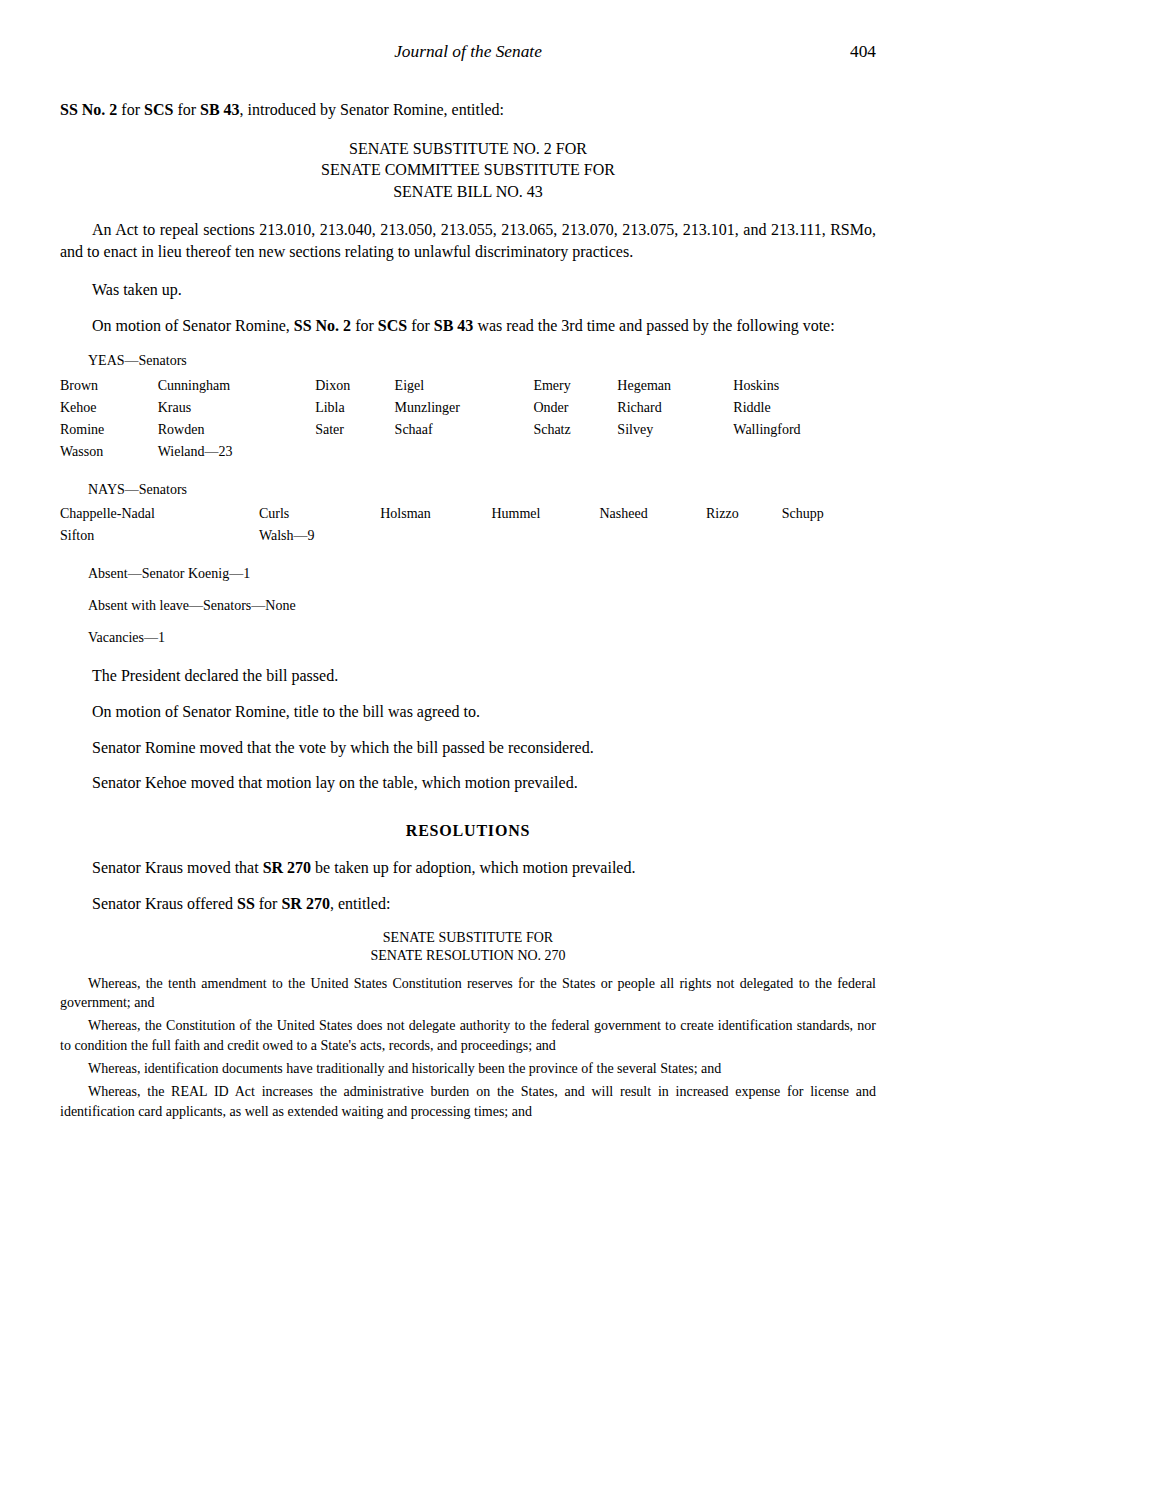Journal of the Senate 404
SS No. 2 for SCS for SB 43, introduced by Senator Romine, entitled:
SENATE SUBSTITUTE NO. 2 FOR
SENATE COMMITTEE SUBSTITUTE FOR
SENATE BILL NO. 43
An Act to repeal sections 213.010, 213.040, 213.050, 213.055, 213.065, 213.070, 213.075, 213.101, and 213.111, RSMo, and to enact in lieu thereof ten new sections relating to unlawful discriminatory practices.
Was taken up.
On motion of Senator Romine, SS No. 2 for SCS for SB 43 was read the 3rd time and passed by the following vote:
YEAS—Senators
| Brown | Cunningham | Dixon | Eigel | Emery | Hegeman | Hoskins |
| Kehoe | Kraus | Libla | Munzlinger | Onder | Richard | Riddle |
| Romine | Rowden | Sater | Schaaf | Schatz | Silvey | Wallingford |
| Wasson | Wieland—23 | | | | | |
NAYS—Senators
| Chappelle-Nadal | Curls | Holsman | Hummel | Nasheed | Rizzo | Schupp |
| Sifton | Walsh—9 | | | | | |
Absent—Senator Koenig—1
Absent with leave—Senators—None
Vacancies—1
The President declared the bill passed.
On motion of Senator Romine, title to the bill was agreed to.
Senator Romine moved that the vote by which the bill passed be reconsidered.
Senator Kehoe moved that motion lay on the table, which motion prevailed.
RESOLUTIONS
Senator Kraus moved that SR 270 be taken up for adoption, which motion prevailed.
Senator Kraus offered SS for SR 270, entitled:
SENATE SUBSTITUTE FOR
SENATE RESOLUTION NO. 270
Whereas, the tenth amendment to the United States Constitution reserves for the States or people all rights not delegated to the federal government; and
Whereas, the Constitution of the United States does not delegate authority to the federal government to create identification standards, nor to condition the full faith and credit owed to a State's acts, records, and proceedings; and
Whereas, identification documents have traditionally and historically been the province of the several States; and
Whereas, the REAL ID Act increases the administrative burden on the States, and will result in increased expense for license and identification card applicants, as well as extended waiting and processing times; and